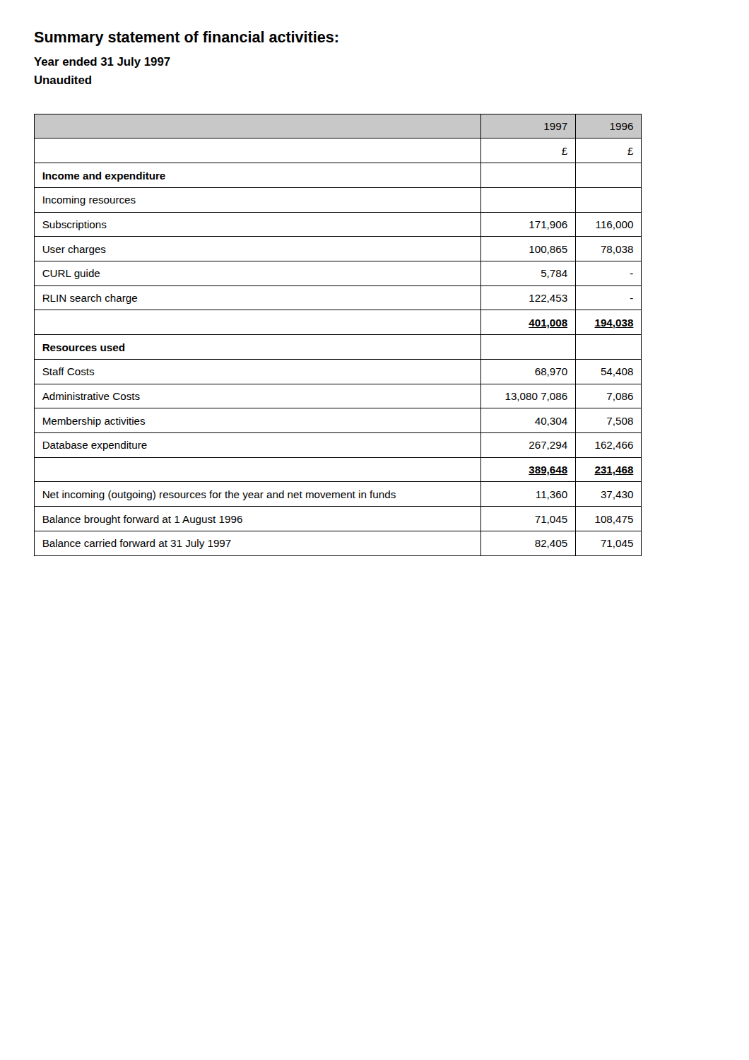Summary statement of financial activities:
Year ended 31 July 1997
Unaudited
| | 1997 | 1996 |
| --- | --- | --- |
| | £ | £ |
| Income and expenditure | | |
| Incoming resources | | |
| Subscriptions | 171,906 | 116,000 |
| User charges | 100,865 | 78,038 |
| CURL guide | 5,784 | - |
| RLIN search charge | 122,453 | - |
| | 401,008 | 194,038 |
| Resources used | | |
| Staff Costs | 68,970 | 54,408 |
| Administrative Costs | 13,080 7,086 | 7,086 |
| Membership activities | 40,304 | 7,508 |
| Database expenditure | 267,294 | 162,466 |
| | 389,648 | 231,468 |
| Net incoming (outgoing) resources for the year and net movement in funds | 11,360 | 37,430 |
| Balance brought forward at 1 August 1996 | 71,045 | 108,475 |
| Balance carried forward at 31 July 1997 | 82,405 | 71,045 |